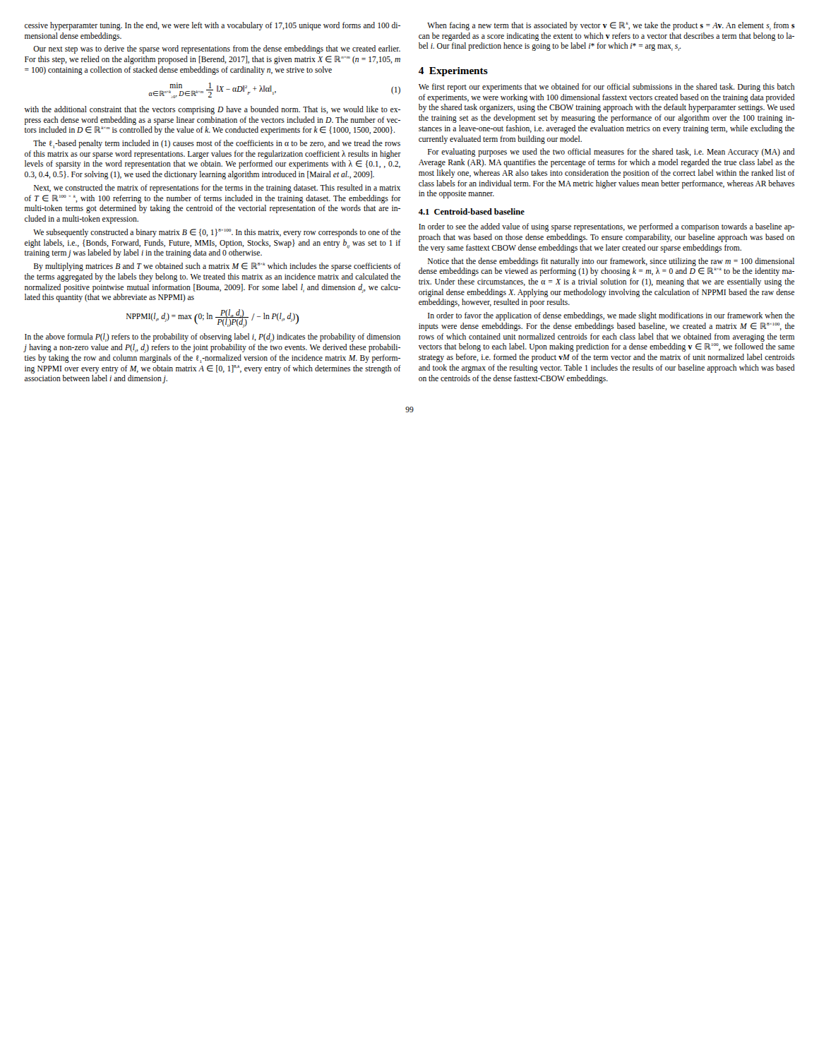cessive hyperparamter tuning. In the end, we were left with a vocabulary of 17,105 unique word forms and 100 dimensional dense embeddings.
Our next step was to derive the sparse word representations from the dense embeddings that we created earlier. For this step, we relied on the algorithm proposed in [Berend, 2017], that is given matrix X ∈ ℝn×m (n = 17,105, m = 100) containing a collection of stacked dense embeddings of cardinality n, we strive to solve
min α∈ℝn×k≥0, D∈ℝk×m 12 ‖X − αD‖2F + λ‖α‖1, (1)
with the additional constraint that the vectors comprising D have a bounded norm. That is, we would like to express each dense word embedding as a sparse linear combination of the vectors included in D. The number of vectors included in D ∈ ℝk×m is controlled by the value of k. We conducted experiments for k ∈ {1000, 1500, 2000}.
The ℓ1-based penalty term included in (1) causes most of the coefficients in α to be zero, and we tread the rows of this matrix as our sparse word representations. Larger values for the regularization coefficient λ results in higher levels of sparsity in the word representation that we obtain. We performed our experiments with λ ∈ {0.1, , 0.2, 0.3, 0.4, 0.5}. For solving (1), we used the dictionary learning algorithm introduced in [Mairal et al., 2009].
Next, we constructed the matrix of representations for the terms in the training dataset. This resulted in a matrix of T ∈ ℝ100 × k, with 100 referring to the number of terms included in the training dataset. The embeddings for multi-token terms got determined by taking the centroid of the vectorial representation of the words that are included in a multi-token expression.
We subsequently constructed a binary matrix B ∈ {0, 1}8×100. In this matrix, every row corresponds to one of the eight labels, i.e., {Bonds, Forward, Funds, Future, MMIs, Option, Stocks, Swap} and an entry bij was set to 1 if training term j was labeled by label i in the training data and 0 otherwise.
By multiplying matrices B and T we obtained such a matrix M ∈ ℝ8×k which includes the sparse coefficients of the terms aggregated by the labels they belong to. We treated this matrix as an incidence matrix and calculated the normalized positive pointwise mutual information [Bouma, 2009]. For some label li and dimension dj, we calculated this quantity (that we abbreviate as NPPMI) as
NPPMI(li, dj) = max (0; ln P(li, dj) P(li)P(dj) / − ln P(li, dj))
In the above formula P(li) refers to the probability of observing label i, P(dj) indicates the probability of dimension j having a non-zero value and P(li, dj) refers to the joint probability of the two events. We derived these probabilities by taking the row and column marginals of the ℓ1-normalized version of the incidence matrix M. By performing NPPMI over every entry of M, we obtain matrix A ∈ [0, 1]8,k, every entry of which determines the strength of association between label i and dimension j.
When facing a new term that is associated by vector v ∈ ℝk, we take the product s = Av. An element si from s can be regarded as a score indicating the extent to which v refers to a vector that describes a term that belong to label i. Our final prediction hence is going to be label i* for which i* = arg maxi si.
4 Experiments
We first report our experiments that we obtained for our official submissions in the shared task. During this batch of experiments, we were working with 100 dimensional fasstext vectors created based on the training data provided by the shared task organizers, using the CBOW training approach with the default hyperparamter settings. We used the training set as the development set by measuring the performance of our algorithm over the 100 training instances in a leave-one-out fashion, i.e. averaged the evaluation metrics on every training term, while excluding the currently evaluated term from building our model.
For evaluating purposes we used the two official measures for the shared task, i.e. Mean Accuracy (MA) and Average Rank (AR). MA quantifies the percentage of terms for which a model regarded the true class label as the most likely one, whereas AR also takes into consideration the position of the correct label within the ranked list of class labels for an individual term. For the MA metric higher values mean better performance, whereas AR behaves in the opposite manner.
4.1 Centroid-based baseline
In order to see the added value of using sparse representations, we performed a comparison towards a baseline approach that was based on those dense embeddings. To ensure comparability, our baseline approach was based on the very same fasttext CBOW dense embeddings that we later created our sparse embeddings from.
Notice that the dense embeddings fit naturally into our framework, since utilizing the raw m = 100 dimensional dense embeddings can be viewed as performing (1) by choosing k = m, λ = 0 and D ∈ ℝk×k to be the identity matrix. Under these circumstances, the α = X is a trivial solution for (1), meaning that we are essentially using the original dense embeddings X. Applying our methodology involving the calculation of NPPMI based the raw dense embeddings, however, resulted in poor results.
In order to favor the application of dense embeddings, we made slight modifications in our framework when the inputs were dense emebddings. For the dense embeddings based baseline, we created a matrix M ∈ ℝ8×100, the rows of which contained unit normalized centroids for each class label that we obtained from averaging the term vectors that belong to each label. Upon making prediction for a dense embedding v ∈ ℝ100, we followed the same strategy as before, i.e. formed the product vM of the term vector and the matrix of unit normalized label centroids and took the argmax of the resulting vector. Table 1 includes the results of our baseline approach which was based on the centroids of the dense fasttext-CBOW embeddings.
99